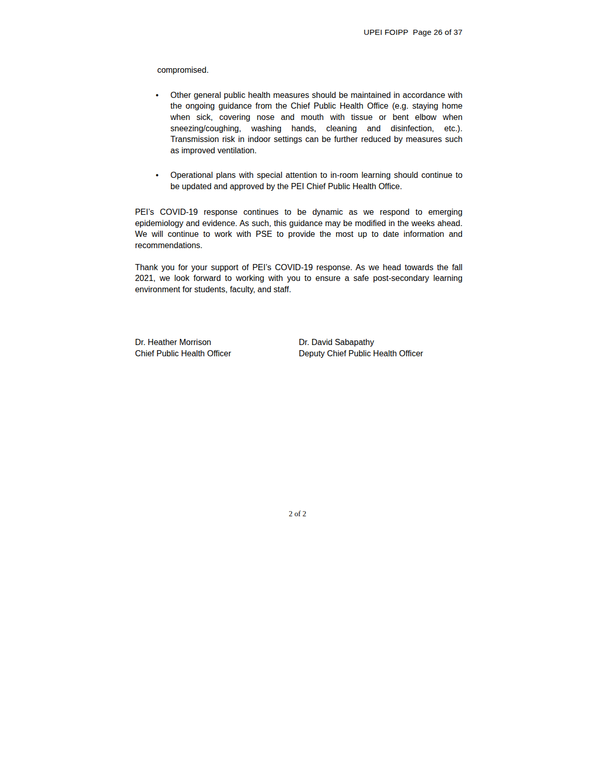UPEI FOIPP Page 26 of 37
compromised.
Other general public health measures should be maintained in accordance with the ongoing guidance from the Chief Public Health Office (e.g. staying home when sick, covering nose and mouth with tissue or bent elbow when sneezing/coughing, washing hands, cleaning and disinfection, etc.). Transmission risk in indoor settings can be further reduced by measures such as improved ventilation.
Operational plans with special attention to in-room learning should continue to be updated and approved by the PEI Chief Public Health Office.
PEI’s COVID-19 response continues to be dynamic as we respond to emerging epidemiology and evidence. As such, this guidance may be modified in the weeks ahead. We will continue to work with PSE to provide the most up to date information and recommendations.
Thank you for your support of PEI’s COVID-19 response. As we head towards the fall 2021, we look forward to working with you to ensure a safe post-secondary learning environment for students, faculty, and staff.
| Dr. Heather Morrison Chief Public Health Officer | Dr. David Sabapathy Deputy Chief Public Health Officer |
2 of 2